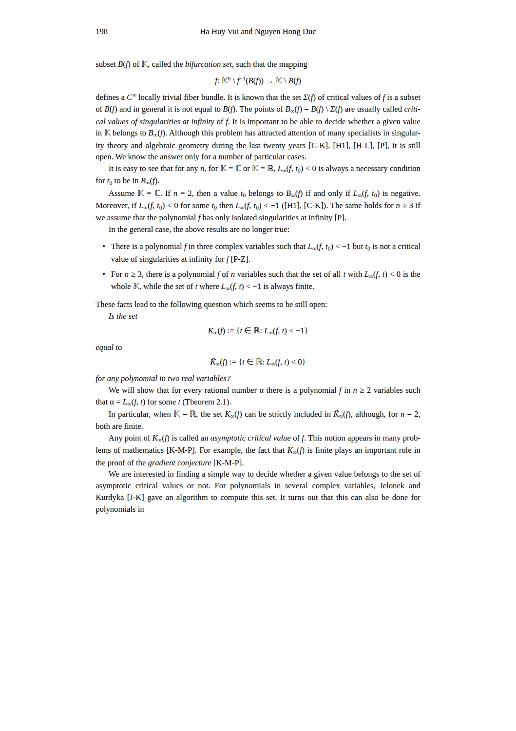198 Ha Huy Vui and Nguyen Hong Duc
subset B(f) of 𝕂, called the bifurcation set, such that the mapping
f: 𝕂n \ f−1(B(f)) → 𝕂 \ B(f)
defines a C∞ locally trivial fiber bundle. It is known that the set Σ(f) of critical values of f is a subset of B(f) and in general it is not equal to B(f). The points of B∞(f) = B(f) \ Σ(f) are usually called critical values of singularities at infinity of f. It is important to be able to decide whether a given value in 𝕂 belongs to B∞(f). Although this problem has attracted attention of many specialists in singularity theory and algebraic geometry during the last twenty years [C-K], [H1], [H-L], [P], it is still open. We know the answer only for a number of particular cases.
It is easy to see that for any n, for 𝕂 = ℂ or 𝕂 = ℝ, L∞(f, t 0) < 0 is always a necessary condition for t 0 to be in B∞(f).
Assume 𝕂 = ℂ. If n = 2, then a value t 0 belongs to B∞(f) if and only if L∞(f, t 0) is negative. Moreover, if L∞(f, t 0) < 0 for some t 0 then L∞(f, t 0) < −1 ([H1], [C-K]). The same holds for n ≥ 3 if we assume that the polynomial f has only isolated singularities at infinity [P].
In the general case, the above results are no longer true:
There is a polynomial f in three complex variables such that L∞(f, t 0) < −1 but t 0 is not a critical value of singularities at infinity for f [P-Z].
For n ≥ 3, there is a polynomial f of n variables such that the set of all t with L∞(f, t) < 0 is the whole 𝕂, while the set of t where L∞(f, t) < −1 is always finite.
These facts lead to the following question which seems to be still open:
Is the set
K∞(f) := {t ∈ ℝ: L∞(f, t) < −1}
equal to
K̃∞(f) := {t ∈ ℝ: L∞(f, t) < 0}
for any polynomial in two real variables?
We will show that for every rational number α there is a polynomial f in n ≥ 2 variables such that α = L∞(f, t) for some t (Theorem 2.1).
In particular, when 𝕂 = ℝ, the set K∞(f) can be strictly included in K̃∞(f), although, for n = 2, both are finite.
Any point of K∞(f) is called an asymptotic critical value of f. This notion appears in many problems of mathematics [K-M-P]. For example, the fact that K∞(f) is finite plays an important role in the proof of the gradient conjecture [K-M-P].
We are interested in finding a simple way to decide whether a given value belongs to the set of asymptotic critical values or not. For polynomials in several complex variables, Jelonek and Kurdyka [J-K] gave an algorithm to compute this set. It turns out that this can also be done for polynomials in